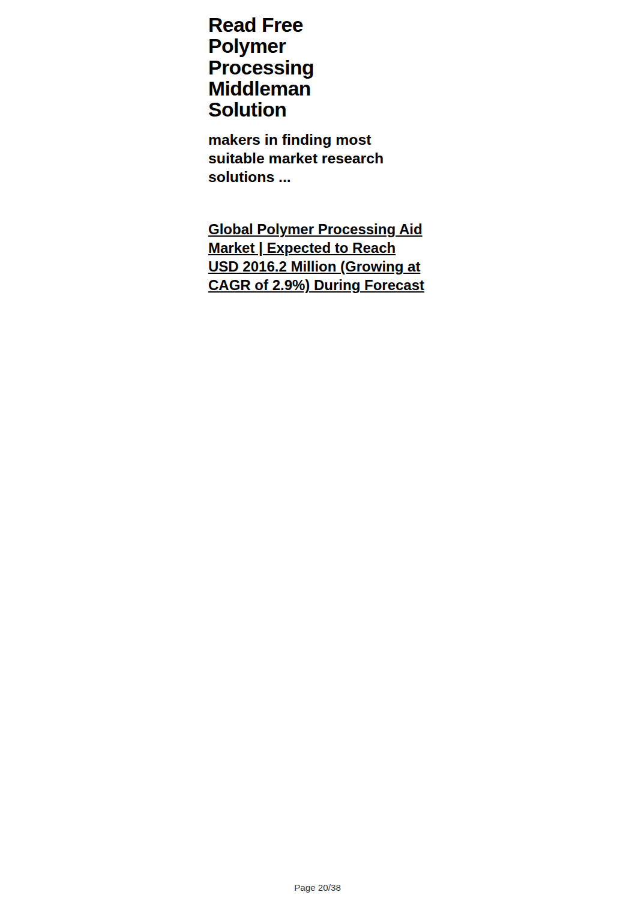Read Free Polymer Processing Middleman Solution
makers in finding most suitable market research solutions ...
Global Polymer Processing Aid Market | Expected to Reach USD 2016.2 Million (Growing at CAGR of 2.9%) During Forecast
Page 20/38